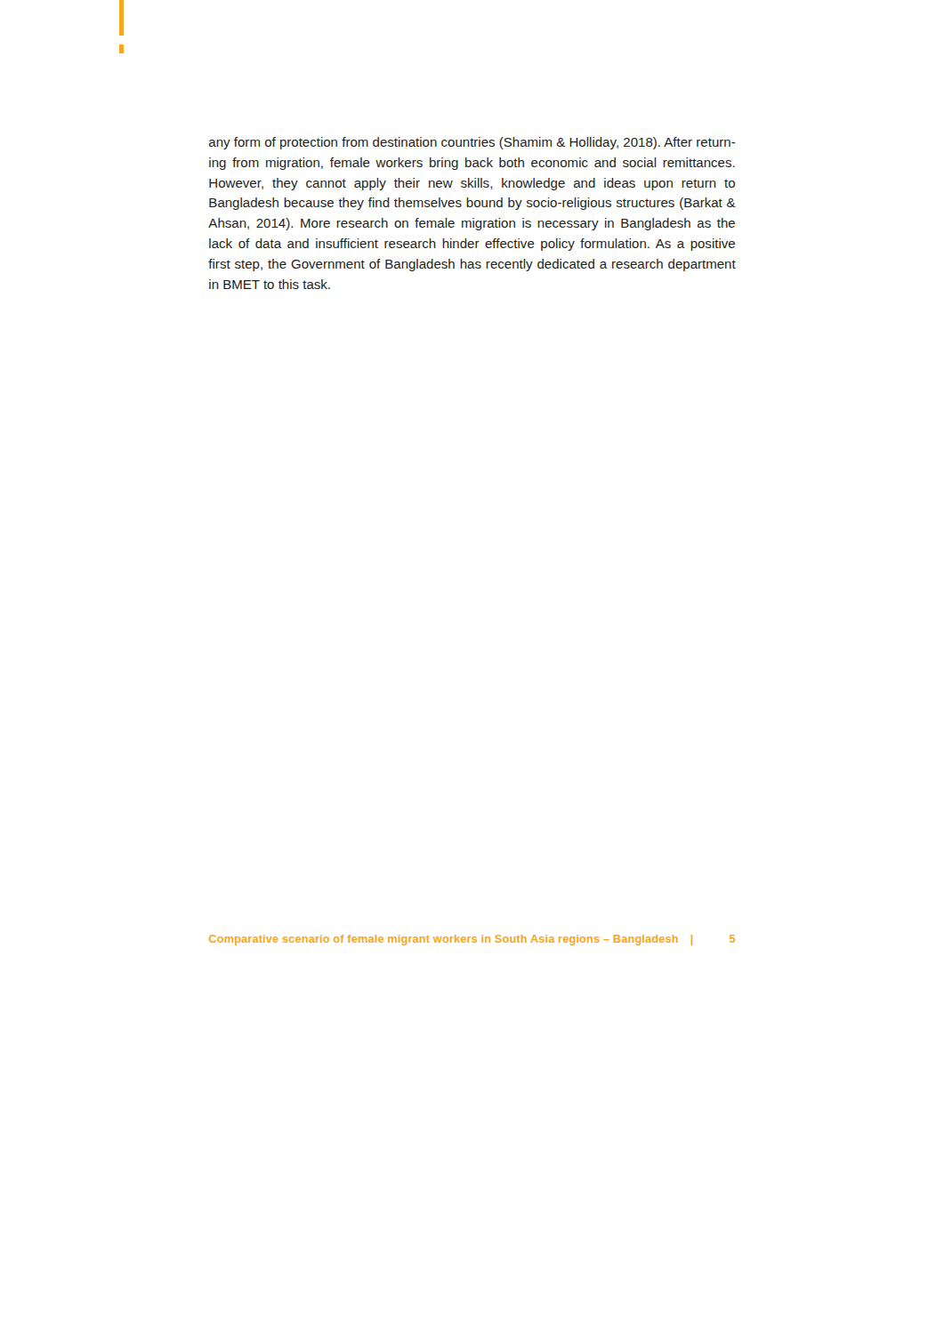any form of protection from destination countries (Shamim & Holliday, 2018). After returning from migration, female workers bring back both economic and social remittances. However, they cannot apply their new skills, knowledge and ideas upon return to Bangladesh because they find themselves bound by socio-religious structures (Barkat & Ahsan, 2014). More research on female migration is necessary in Bangladesh as the lack of data and insufficient research hinder effective policy formulation. As a positive first step, the Government of Bangladesh has recently dedicated a research department in BMET to this task.
Comparative scenario of female migrant workers in South Asia regions – Bangladesh | 5